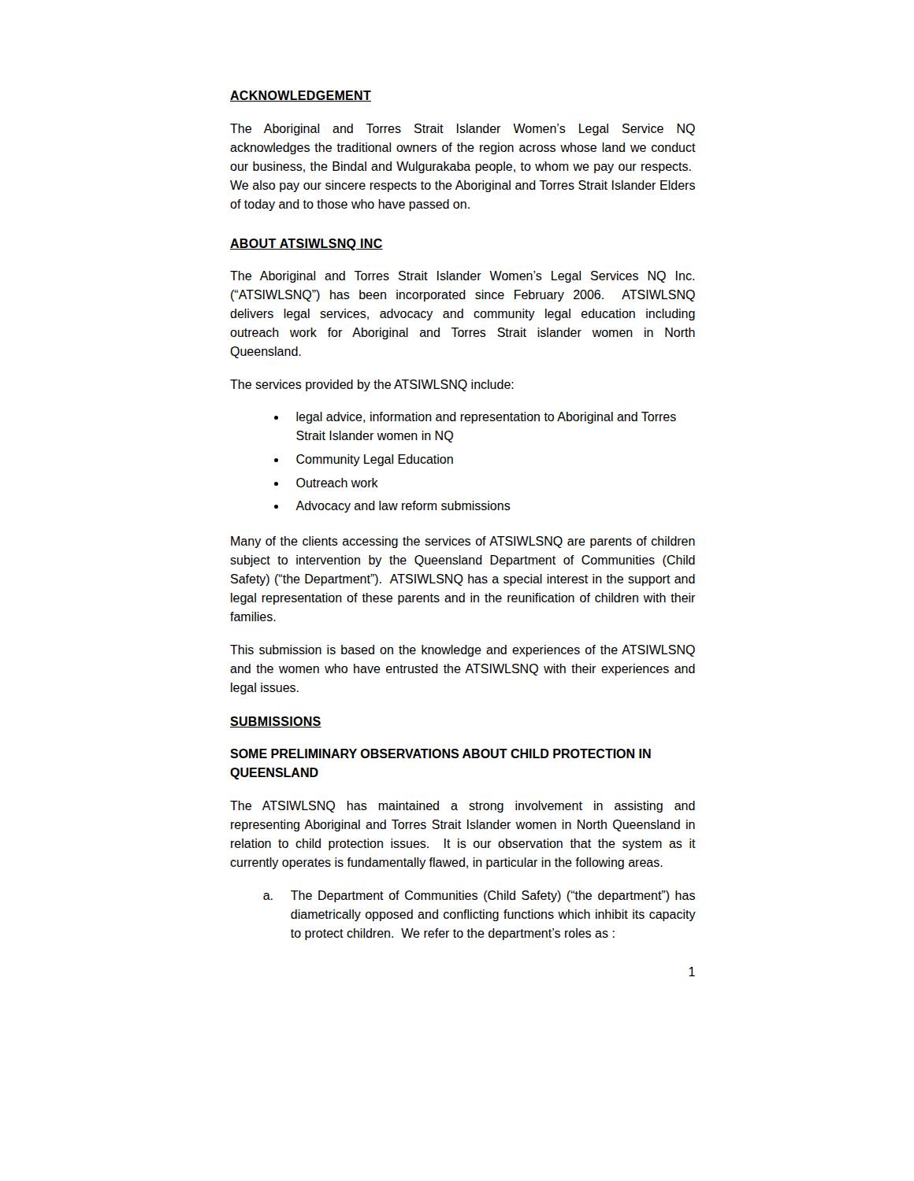ACKNOWLEDGEMENT
The Aboriginal and Torres Strait Islander Women’s Legal Service NQ acknowledges the traditional owners of the region across whose land we conduct our business, the Bindal and Wulgurakaba people, to whom we pay our respects. We also pay our sincere respects to the Aboriginal and Torres Strait Islander Elders of today and to those who have passed on.
ABOUT ATSIWLSNQ INC
The Aboriginal and Torres Strait Islander Women’s Legal Services NQ Inc. (“ATSIWLSNQ”) has been incorporated since February 2006. ATSIWLSNQ delivers legal services, advocacy and community legal education including outreach work for Aboriginal and Torres Strait islander women in North Queensland.
The services provided by the ATSIWLSNQ include:
legal advice, information and representation to Aboriginal and Torres Strait Islander women in NQ
Community Legal Education
Outreach work
Advocacy and law reform submissions
Many of the clients accessing the services of ATSIWLSNQ are parents of children subject to intervention by the Queensland Department of Communities (Child Safety) (“the Department”). ATSIWLSNQ has a special interest in the support and legal representation of these parents and in the reunification of children with their families.
This submission is based on the knowledge and experiences of the ATSIWLSNQ and the women who have entrusted the ATSIWLSNQ with their experiences and legal issues.
SUBMISSIONS
SOME PRELIMINARY OBSERVATIONS ABOUT CHILD PROTECTION IN QUEENSLAND
The ATSIWLSNQ has maintained a strong involvement in assisting and representing Aboriginal and Torres Strait Islander women in North Queensland in relation to child protection issues. It is our observation that the system as it currently operates is fundamentally flawed, in particular in the following areas.
The Department of Communities (Child Safety) (“the department”) has diametrically opposed and conflicting functions which inhibit its capacity to protect children. We refer to the department’s roles as :
1